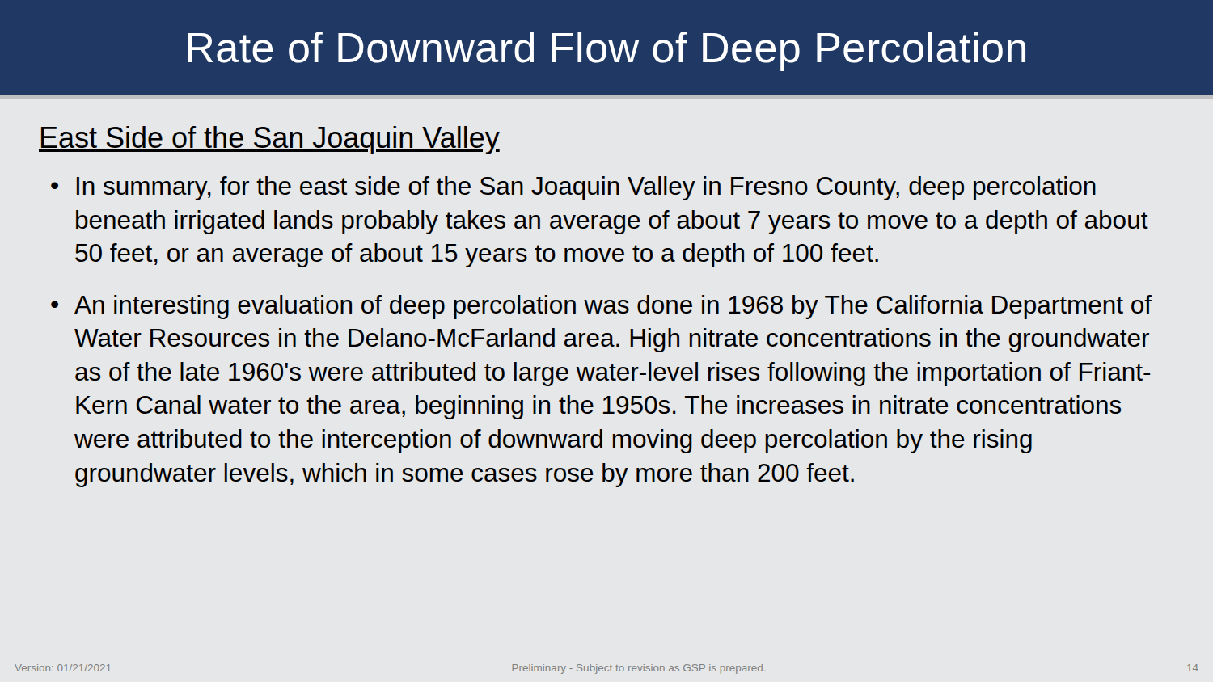Rate of Downward Flow of Deep Percolation
East Side of the San Joaquin Valley
In summary, for the east side of the San Joaquin Valley in Fresno County, deep percolation beneath irrigated lands probably takes an average of about 7 years to move to a depth of about 50 feet, or an average of about 15 years to move to a depth of 100 feet.
An interesting evaluation of deep percolation was done in 1968 by The California Department of Water Resources in the Delano-McFarland area. High nitrate concentrations in the groundwater as of the late 1960's were attributed to large water-level rises following the importation of Friant-Kern Canal water to the area, beginning in the 1950s. The increases in nitrate concentrations were attributed to the interception of downward moving deep percolation by the rising groundwater levels, which in some cases rose by more than 200 feet.
Version: 01/21/2021
Preliminary - Subject to revision as GSP is prepared.
14